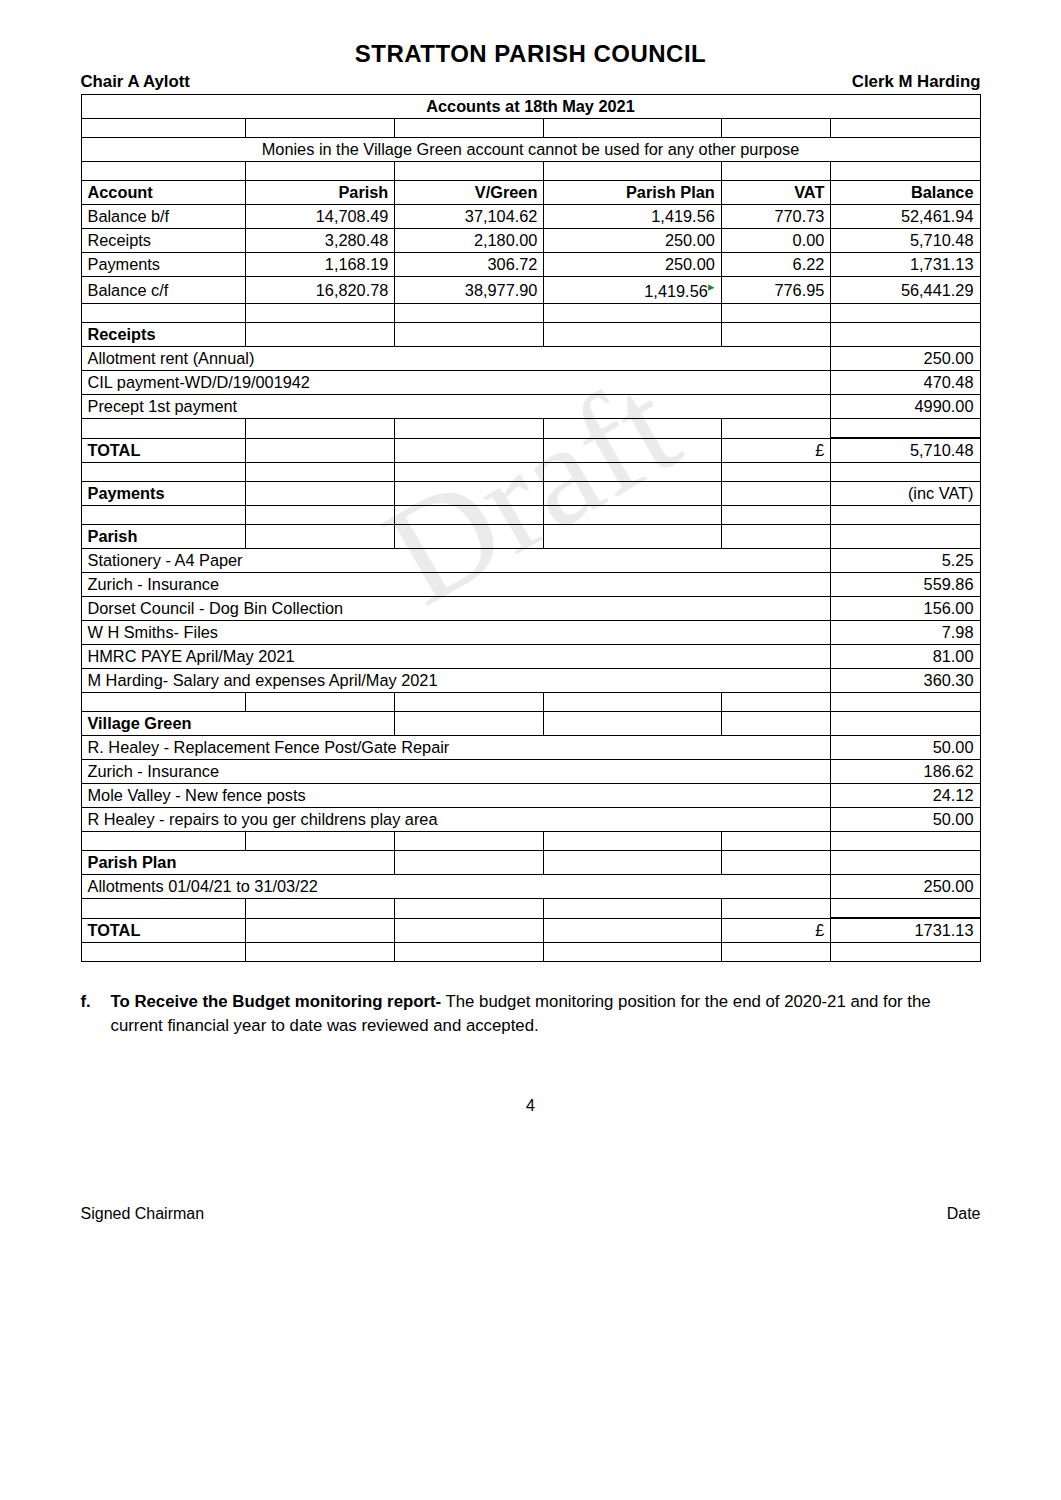Draft
STRATTON PARISH COUNCIL
Chair A Aylott Clerk M Harding
| Accounts at 18th May 2021 |
| Monies in the Village Green account cannot be used for any other purpose |
| Account | Parish | V/Green | Parish Plan | VAT | Balance |
| Balance b/f | 14,708.49 | 37,104.62 | 1,419.56 | 770.73 | 52,461.94 |
| Receipts | 3,280.48 | 2,180.00 | 250.00 | 0.00 | 5,710.48 |
| Payments | 1,168.19 | 306.72 | 250.00 | 6.22 | 1,731.13 |
| Balance c/f | 16,820.78 | 38,977.90 | 1,419.56 ▸ | 776.95 | 56,441.29 |
| Receipts | | | | | |
| Allotment rent (Annual) | 250.00 |
| CIL payment-WD/D/19/001942 | 470.48 |
| Precept 1st payment | 4990.00 |
| TOTAL | | | | £ | 5,710.48 |
| Payments | | | | | (inc VAT) |
| Parish | | | | | |
| Stationery - A4 Paper | 5.25 |
| Zurich - Insurance | 559.86 |
| Dorset Council - Dog Bin Collection | 156.00 |
| W H Smiths- Files | 7.98 |
| HMRC PAYE April/May 2021 | 81.00 |
| M Harding- Salary and expenses April/May 2021 | 360.30 |
| Village Green | | | | |
| R. Healey - Replacement Fence Post/Gate Repair | 50.00 |
| Zurich - Insurance | 186.62 |
| Mole Valley - New fence posts | 24.12 |
| R Healey - repairs to you ger childrens play area | 50.00 |
| Parish Plan | | | | |
| Allotments 01/04/21 to 31/03/22 | 250.00 |
| TOTAL | | | | £ | 1731.13 |
f. To Receive the Budget monitoring report- The budget monitoring position for the end of 2020-21 and for the current financial year to date was reviewed and accepted.
4
Signed Chairman Date